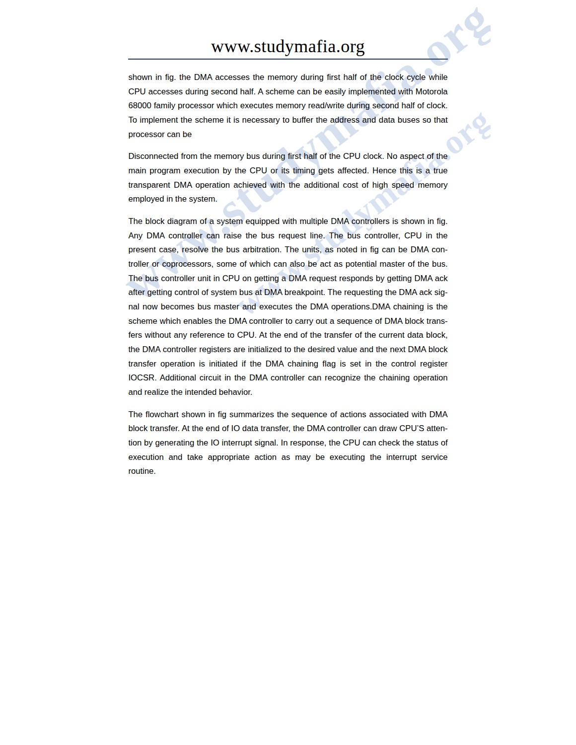www.studymafia.org
www.studymafia.org
www.studymafia.org
shown in fig. the DMA accesses the memory during first half of the clock cycle while CPU accesses during second half. A scheme can be easily implemented with Motorola 68000 family processor which executes memory read/write during second half of clock. To implement the scheme it is necessary to buffer the address and data buses so that processor can be
Disconnected from the memory bus during first half of the CPU clock. No aspect of the main program execution by the CPU or its timing gets affected. Hence this is a true transparent DMA operation achieved with the additional cost of high speed memory employed in the system.
The block diagram of a system equipped with multiple DMA controllers is shown in fig. Any DMA controller can raise the bus request line. The bus controller, CPU in the present case, resolve the bus arbitration. The units, as noted in fig can be DMA controller or coprocessors, some of which can also be act as potential master of the bus. The bus controller unit in CPU on getting a DMA request responds by getting DMA ack after getting control of system bus at DMA breakpoint. The requesting the DMA ack signal now becomes bus master and executes the DMA operations.DMA chaining is the scheme which enables the DMA controller to carry out a sequence of DMA block transfers without any reference to CPU. At the end of the transfer of the current data block, the DMA controller registers are initialized to the desired value and the next DMA block transfer operation is initiated if the DMA chaining flag is set in the control register IOCSR. Additional circuit in the DMA controller can recognize the chaining operation and realize the intended behavior.
The flowchart shown in fig summarizes the sequence of actions associated with DMA block transfer. At the end of IO data transfer, the DMA controller can draw CPU’S attention by generating the IO interrupt signal. In response, the CPU can check the status of execution and take appropriate action as may be executing the interrupt service routine.